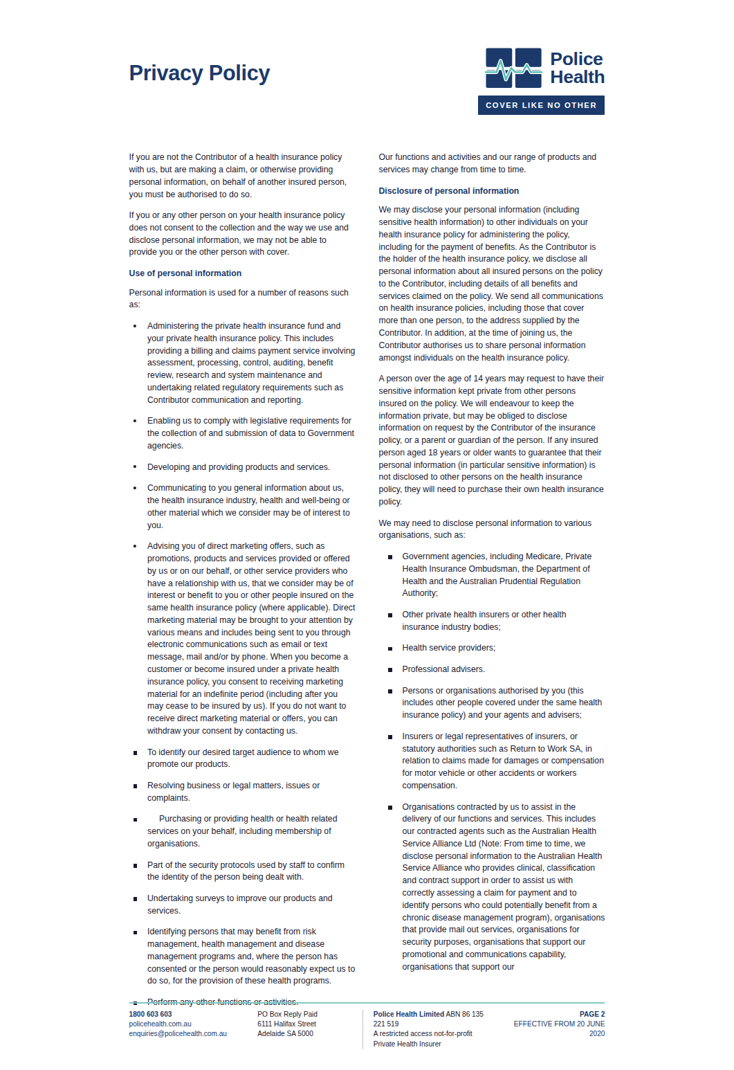Privacy Policy
Police
Health
COVER LIKE NO OTHER
If you are not the Contributor of a health insurance policy with us, but are making a claim, or otherwise providing personal information, on behalf of another insured person, you must be authorised to do so.
If you or any other person on your health insurance policy does not consent to the collection and the way we use and disclose personal information, we may not be able to provide you or the other person with cover.
Use of personal information
Personal information is used for a number of reasons such as:
Administering the private health insurance fund and your private health insurance policy. This includes providing a billing and claims payment service involving assessment, processing, control, auditing, benefit review, research and system maintenance and undertaking related regulatory requirements such as Contributor communication and reporting.
Enabling us to comply with legislative requirements for the collection of and submission of data to Government agencies.
Developing and providing products and services.
Communicating to you general information about us, the health insurance industry, health and well-being or other material which we consider may be of interest to you.
Advising you of direct marketing offers, such as promotions, products and services provided or offered by us or on our behalf, or other service providers who have a relationship with us, that we consider may be of interest or benefit to you or other people insured on the same health insurance policy (where applicable). Direct marketing material may be brought to your attention by various means and includes being sent to you through electronic communications such as email or text message, mail and/or by phone. When you become a customer or become insured under a private health insurance policy, you consent to receiving marketing material for an indefinite period (including after you may cease to be insured by us). If you do not want to receive direct marketing material or offers, you can withdraw your consent by contacting us.
To identify our desired target audience to whom we promote our products.
Resolving business or legal matters, issues or complaints.
Purchasing or providing health or health related services on your behalf, including membership of organisations.
Part of the security protocols used by staff to confirm the identity of the person being dealt with.
Undertaking surveys to improve our products and services.
Identifying persons that may benefit from risk management, health management and disease management programs and, where the person has consented or the person would reasonably expect us to do so, for the provision of these health programs.
Perform any other functions or activities.
Our functions and activities and our range of products and services may change from time to time.
Disclosure of personal information
We may disclose your personal information (including sensitive health information) to other individuals on your health insurance policy for administering the policy, including for the payment of benefits. As the Contributor is the holder of the health insurance policy, we disclose all personal information about all insured persons on the policy to the Contributor, including details of all benefits and services claimed on the policy. We send all communications on health insurance policies, including those that cover more than one person, to the address supplied by the Contributor. In addition, at the time of joining us, the Contributor authorises us to share personal information amongst individuals on the health insurance policy.
A person over the age of 14 years may request to have their sensitive information kept private from other persons insured on the policy. We will endeavour to keep the information private, but may be obliged to disclose information on request by the Contributor of the insurance policy, or a parent or guardian of the person. If any insured person aged 18 years or older wants to guarantee that their personal information (in particular sensitive information) is not disclosed to other persons on the health insurance policy, they will need to purchase their own health insurance policy.
We may need to disclose personal information to various organisations, such as:
Government agencies, including Medicare, Private Health Insurance Ombudsman, the Department of Health and the Australian Prudential Regulation Authority;
Other private health insurers or other health insurance industry bodies;
Health service providers;
Professional advisers.
Persons or organisations authorised by you (this includes other people covered under the same health insurance policy) and your agents and advisers;
Insurers or legal representatives of insurers, or statutory authorities such as Return to Work SA, in relation to claims made for damages or compensation for motor vehicle or other accidents or workers compensation.
Organisations contracted by us to assist in the delivery of our functions and services. This includes our contracted agents such as the Australian Health Service Alliance Ltd (Note: From time to time, we disclose personal information to the Australian Health Service Alliance who provides clinical, classification and contract support in order to assist us with correctly assessing a claim for payment and to identify persons who could potentially benefit from a chronic disease management program), organisations that provide mail out services, organisations for security purposes, organisations that support our promotional and communications capability, organisations that support our
1800 603 603
policehealth.com.au
enquiries@policehealth.com.au
PO Box Reply Paid
6111 Halifax Street
Adelaide SA 5000
Police Health Limited ABN 86 135 221 519
A restricted access not-for-profit
Private Health Insurer
PAGE 2
EFFECTIVE FROM 20 JUNE 2020